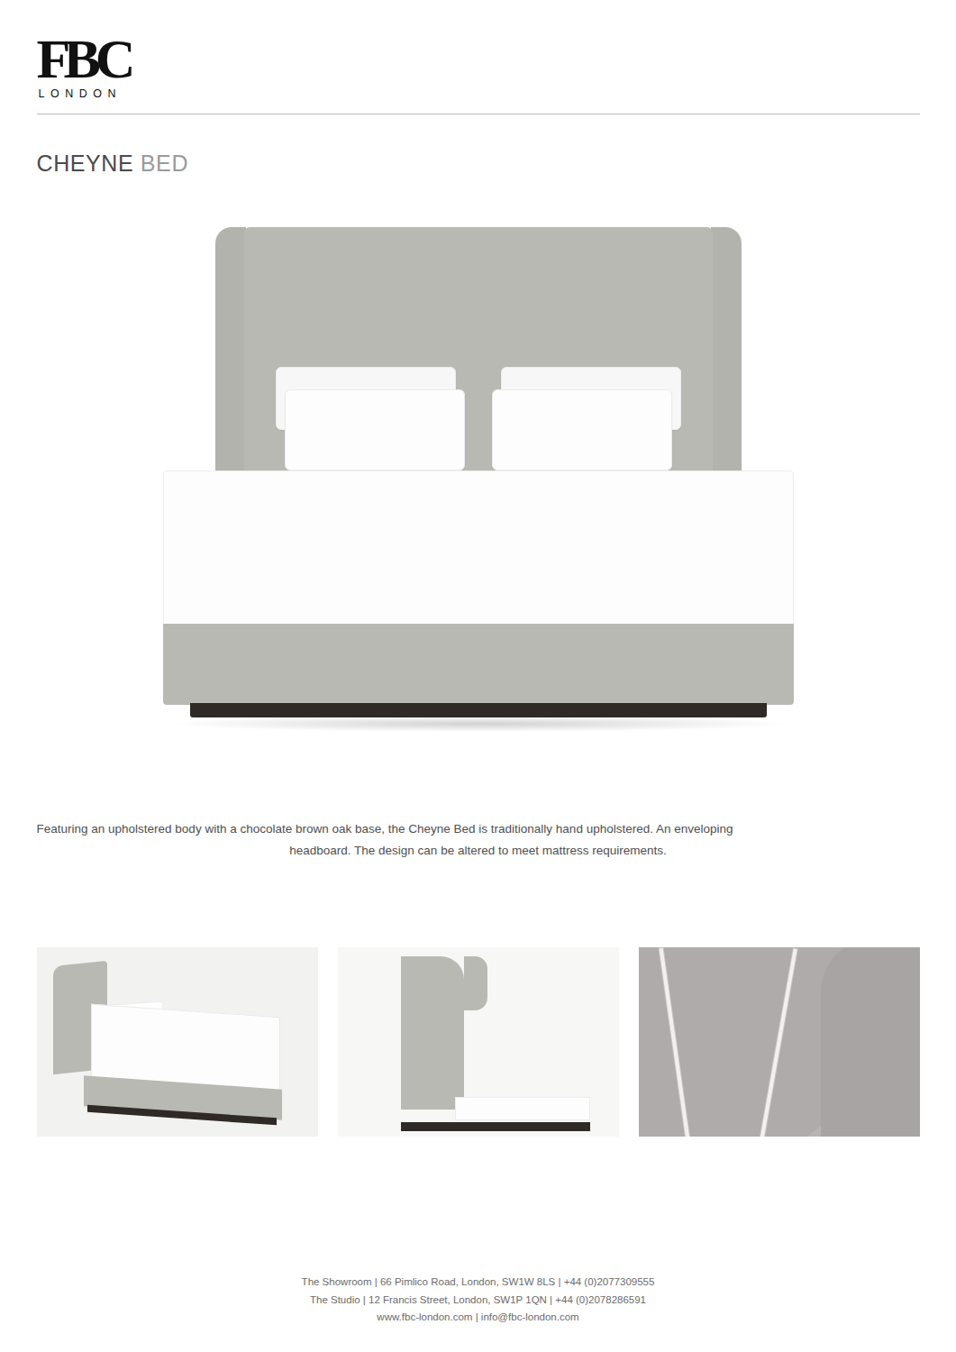FBC LONDON
CHEYNE BED
Featuring an upholstered body with a chocolate brown oak base, the Cheyne Bed is traditionally hand upholstered. An enveloping
headboard. The design can be altered to meet mattress requirements.
The Showroom | 66 Pimlico Road, London, SW1W 8LS | +44 (0)2077309555
The Studio | 12 Francis Street, London, SW1P 1QN | +44 (0)2078286591
www.fbc-london.com | info@fbc-london.com